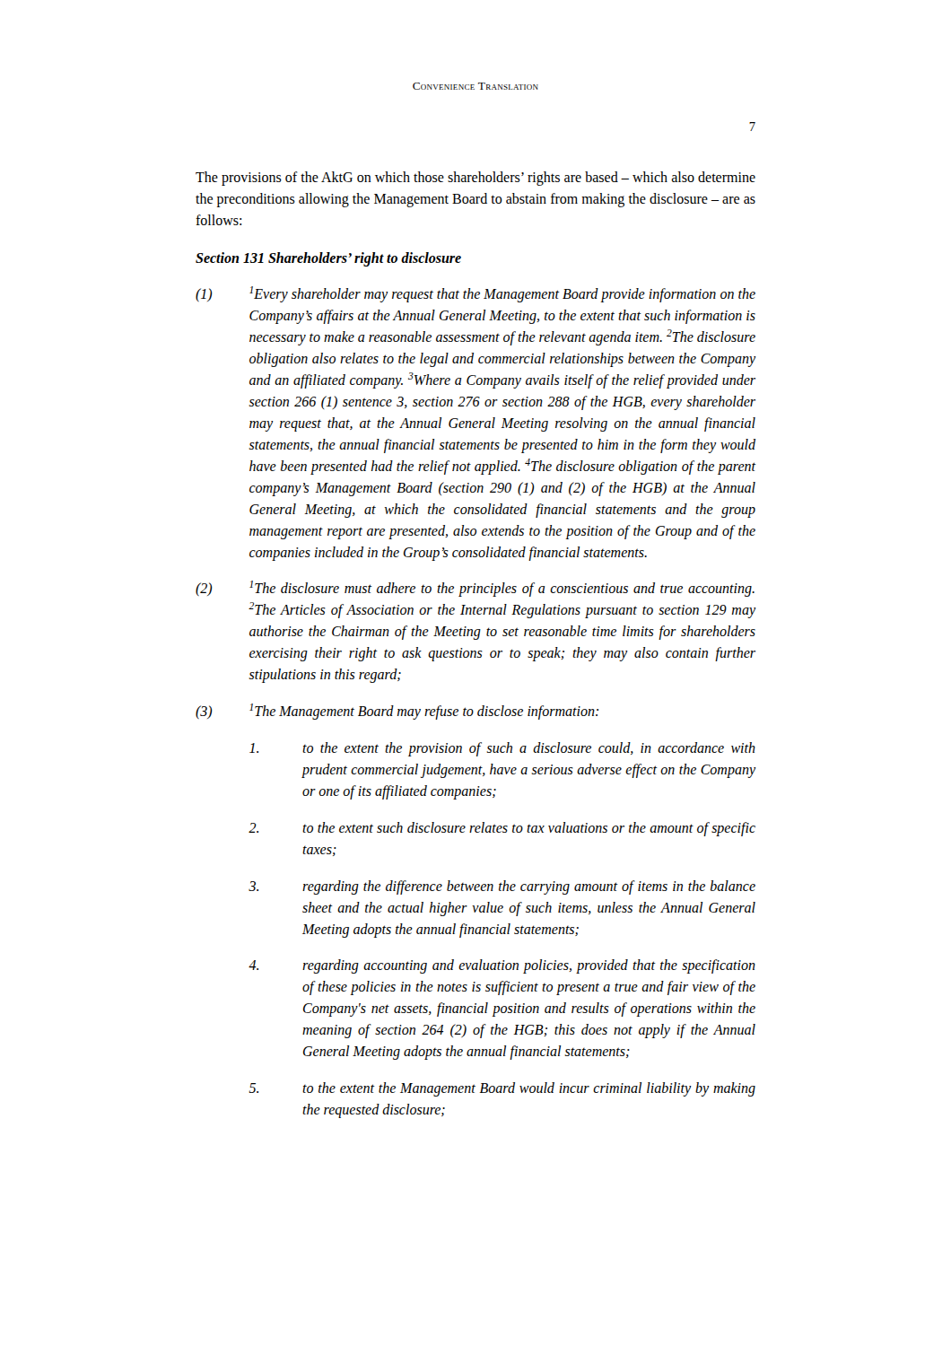Convenience Translation
7
The provisions of the AktG on which those shareholders’ rights are based – which also determine the preconditions allowing the Management Board to abstain from making the disclosure – are as follows:
Section 131 Shareholders’ right to disclosure
(1)
1Every shareholder may request that the Management Board provide information on the Company’s affairs at the Annual General Meeting, to the extent that such information is necessary to make a reasonable assessment of the relevant agenda item. 2The disclosure obligation also relates to the legal and commercial relationships between the Company and an affiliated company. 3Where a Company avails itself of the relief provided under section 266 (1) sentence 3, section 276 or section 288 of the HGB, every shareholder may request that, at the Annual General Meeting resolving on the annual financial statements, the annual financial statements be presented to him in the form they would have been presented had the relief not applied. 4The disclosure obligation of the parent company’s Management Board (section 290 (1) and (2) of the HGB) at the Annual General Meeting, at which the consolidated financial statements and the group management report are presented, also extends to the position of the Group and of the companies included in the Group’s consolidated financial statements.
(2)
1The disclosure must adhere to the principles of a conscientious and true accounting. 2The Articles of Association or the Internal Regulations pursuant to section 129 may authorise the Chairman of the Meeting to set reasonable time limits for shareholders exercising their right to ask questions or to speak; they may also contain further stipulations in this regard;
(3)
1The Management Board may refuse to disclose information:
1.
to the extent the provision of such a disclosure could, in accordance with prudent commercial judgement, have a serious adverse effect on the Company or one of its affiliated companies;
2.
to the extent such disclosure relates to tax valuations or the amount of specific taxes;
3.
regarding the difference between the carrying amount of items in the balance sheet and the actual higher value of such items, unless the Annual General Meeting adopts the annual financial statements;
4.
regarding accounting and evaluation policies, provided that the specification of these policies in the notes is sufficient to present a true and fair view of the Company's net assets, financial position and results of operations within the meaning of section 264 (2) of the HGB; this does not apply if the Annual General Meeting adopts the annual financial statements;
5.
to the extent the Management Board would incur criminal liability by making the requested disclosure;